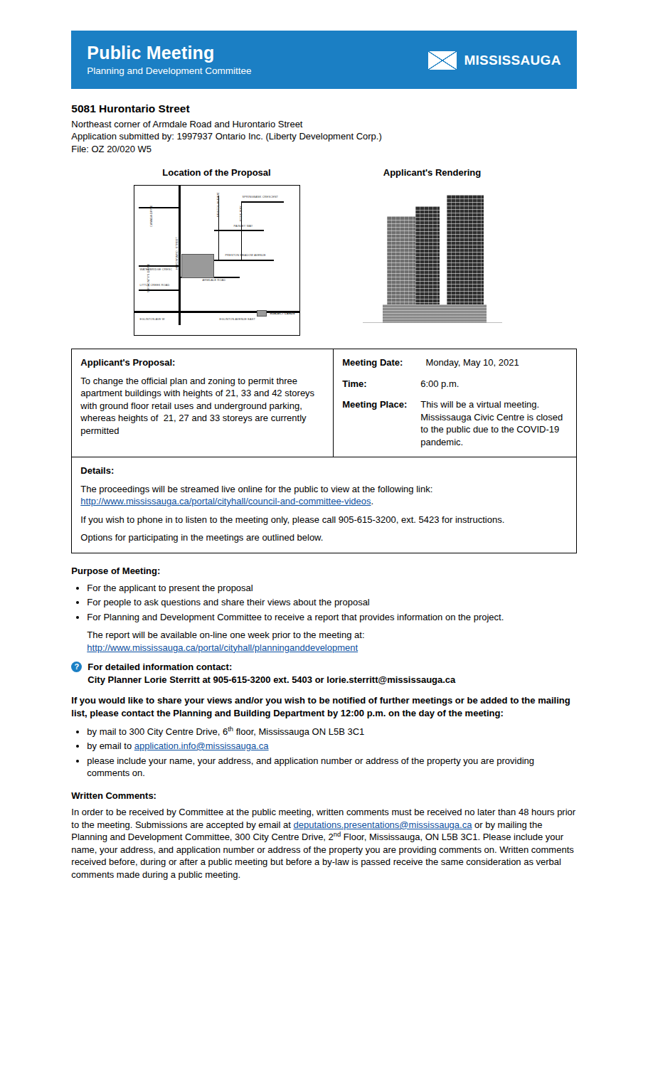Public Meeting
Planning and Development Committee
MISSISSAUGA
5081 Hurontario Street
Northeast corner of Armdale Road and Hurontario Street
Application submitted by: 1997937 Ontario Inc. (Liberty Development Corp.)
File: OZ 20/020 W5
Location of the Proposal
HURONTARIO STREET
EGLINTON AVE W
EGLINTON AVENUE EAST
ARMDALE ROAD
PRESTON MEADOW AVENUE
PAISLEY WAY
SPRINGBANK CRESCENT
BRISTOL AVENUE
ROSE WAY
CANADA DRIVE
WATERBRIDGE CRESC
LITTLE CREEK ROAD
SIR MONTY'S DRIVE
SUBJECT LANDS
Applicant's Rendering
Applicant's Proposal:
To change the official plan and zoning to permit three apartment buildings with heights of 21, 33 and 42 storeys with ground floor retail uses and underground parking, whereas heights of 21, 27 and 33 storeys are currently permitted
Meeting Date:
Monday, May 10, 2021
Time:
6:00 p.m.
Meeting Place:
This will be a virtual meeting. Mississauga Civic Centre is closed to the public due to the COVID-19 pandemic.
Details:
The proceedings will be streamed live online for the public to view at the following link:
http://www.mississauga.ca/portal/cityhall/council-and-committee-videos.
If you wish to phone in to listen to the meeting only, please call 905-615-3200, ext. 5423 for instructions.
Options for participating in the meetings are outlined below.
Purpose of Meeting:
For the applicant to present the proposal
For people to ask questions and share their views about the proposal
For Planning and Development Committee to receive a report that provides information on the project.
The report will be available on-line one week prior to the meeting at:
http://www.mississauga.ca/portal/cityhall/planninganddevelopment
?
For detailed information contact:
City Planner Lorie Sterritt at 905-615-3200 ext. 5403 or lorie.sterritt@mississauga.ca
If you would like to share your views and/or you wish to be notified of further meetings or be added to the mailing list, please contact the Planning and Building Department by 12:00 p.m. on the day of the meeting:
by mail to 300 City Centre Drive, 6th floor, Mississauga ON L5B 3C1
by email to application.info@mississauga.ca
please include your name, your address, and application number or address of the property you are providing comments on.
Written Comments:
In order to be received by Committee at the public meeting, written comments must be received no later than 48 hours prior to the meeting. Submissions are accepted by email at deputations.presentations@mississauga.ca or by mailing the Planning and Development Committee, 300 City Centre Drive, 2nd Floor, Mississauga, ON L5B 3C1. Please include your name, your address, and application number or address of the property you are providing comments on. Written comments received before, during or after a public meeting but before a by-law is passed receive the same consideration as verbal comments made during a public meeting.